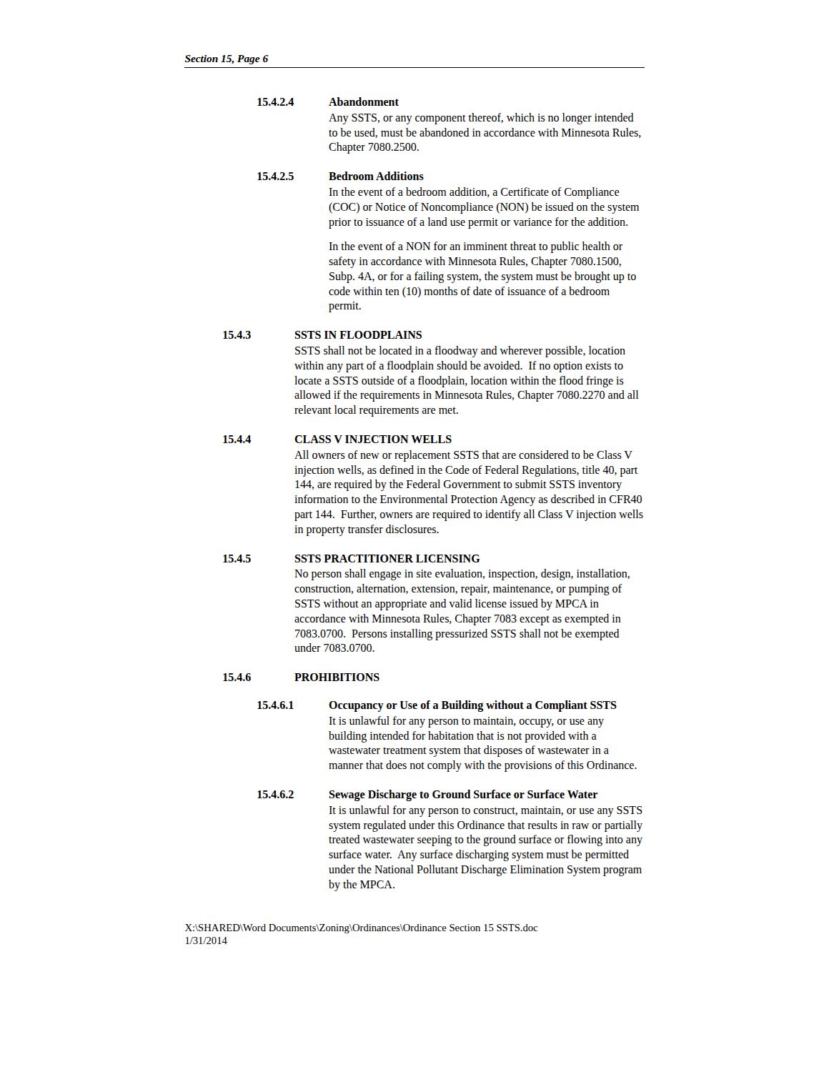Section 15, Page 6
15.4.2.4 Abandonment
Any SSTS, or any component thereof, which is no longer intended to be used, must be abandoned in accordance with Minnesota Rules, Chapter 7080.2500.
15.4.2.5 Bedroom Additions
In the event of a bedroom addition, a Certificate of Compliance (COC) or Notice of Noncompliance (NON) be issued on the system prior to issuance of a land use permit or variance for the addition.
In the event of a NON for an imminent threat to public health or safety in accordance with Minnesota Rules, Chapter 7080.1500, Subp. 4A, or for a failing system, the system must be brought up to code within ten (10) months of date of issuance of a bedroom permit.
15.4.3 SSTS IN FLOODPLAINS
SSTS shall not be located in a floodway and wherever possible, location within any part of a floodplain should be avoided. If no option exists to locate a SSTS outside of a floodplain, location within the flood fringe is allowed if the requirements in Minnesota Rules, Chapter 7080.2270 and all relevant local requirements are met.
15.4.4 CLASS V INJECTION WELLS
All owners of new or replacement SSTS that are considered to be Class V injection wells, as defined in the Code of Federal Regulations, title 40, part 144, are required by the Federal Government to submit SSTS inventory information to the Environmental Protection Agency as described in CFR40 part 144. Further, owners are required to identify all Class V injection wells in property transfer disclosures.
15.4.5 SSTS PRACTITIONER LICENSING
No person shall engage in site evaluation, inspection, design, installation, construction, alternation, extension, repair, maintenance, or pumping of SSTS without an appropriate and valid license issued by MPCA in accordance with Minnesota Rules, Chapter 7083 except as exempted in 7083.0700. Persons installing pressurized SSTS shall not be exempted under 7083.0700.
15.4.6 PROHIBITIONS
15.4.6.1 Occupancy or Use of a Building without a Compliant SSTS
It is unlawful for any person to maintain, occupy, or use any building intended for habitation that is not provided with a wastewater treatment system that disposes of wastewater in a manner that does not comply with the provisions of this Ordinance.
15.4.6.2 Sewage Discharge to Ground Surface or Surface Water
It is unlawful for any person to construct, maintain, or use any SSTS system regulated under this Ordinance that results in raw or partially treated wastewater seeping to the ground surface or flowing into any surface water. Any surface discharging system must be permitted under the National Pollutant Discharge Elimination System program by the MPCA.
X:\SHARED\Word Documents\Zoning\Ordinances\Ordinance Section 15 SSTS.doc
1/31/2014